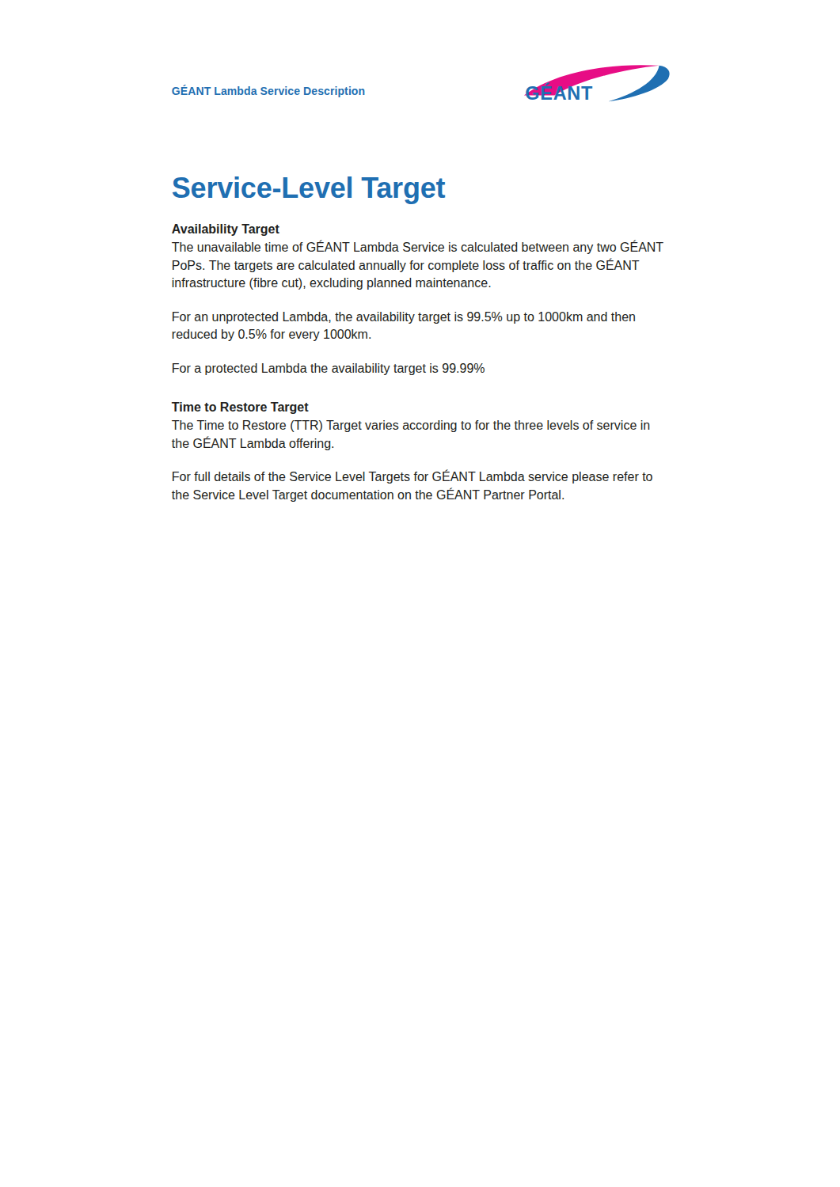GÉANT Lambda Service Description
GÉANT
Service-Level Target
Availability Target
The unavailable time of GÉANT Lambda Service is calculated between any two GÉANT PoPs. The targets are calculated annually for complete loss of traffic on the GÉANT infrastructure (fibre cut), excluding planned maintenance.
For an unprotected Lambda, the availability target is 99.5% up to 1000km and then reduced by 0.5% for every 1000km.
For a protected Lambda the availability target is 99.99%
Time to Restore Target
The Time to Restore (TTR) Target varies according to for the three levels of service in the GÉANT Lambda offering.
For full details of the Service Level Targets for GÉANT Lambda service please refer to the Service Level Target documentation on the GÉANT Partner Portal.